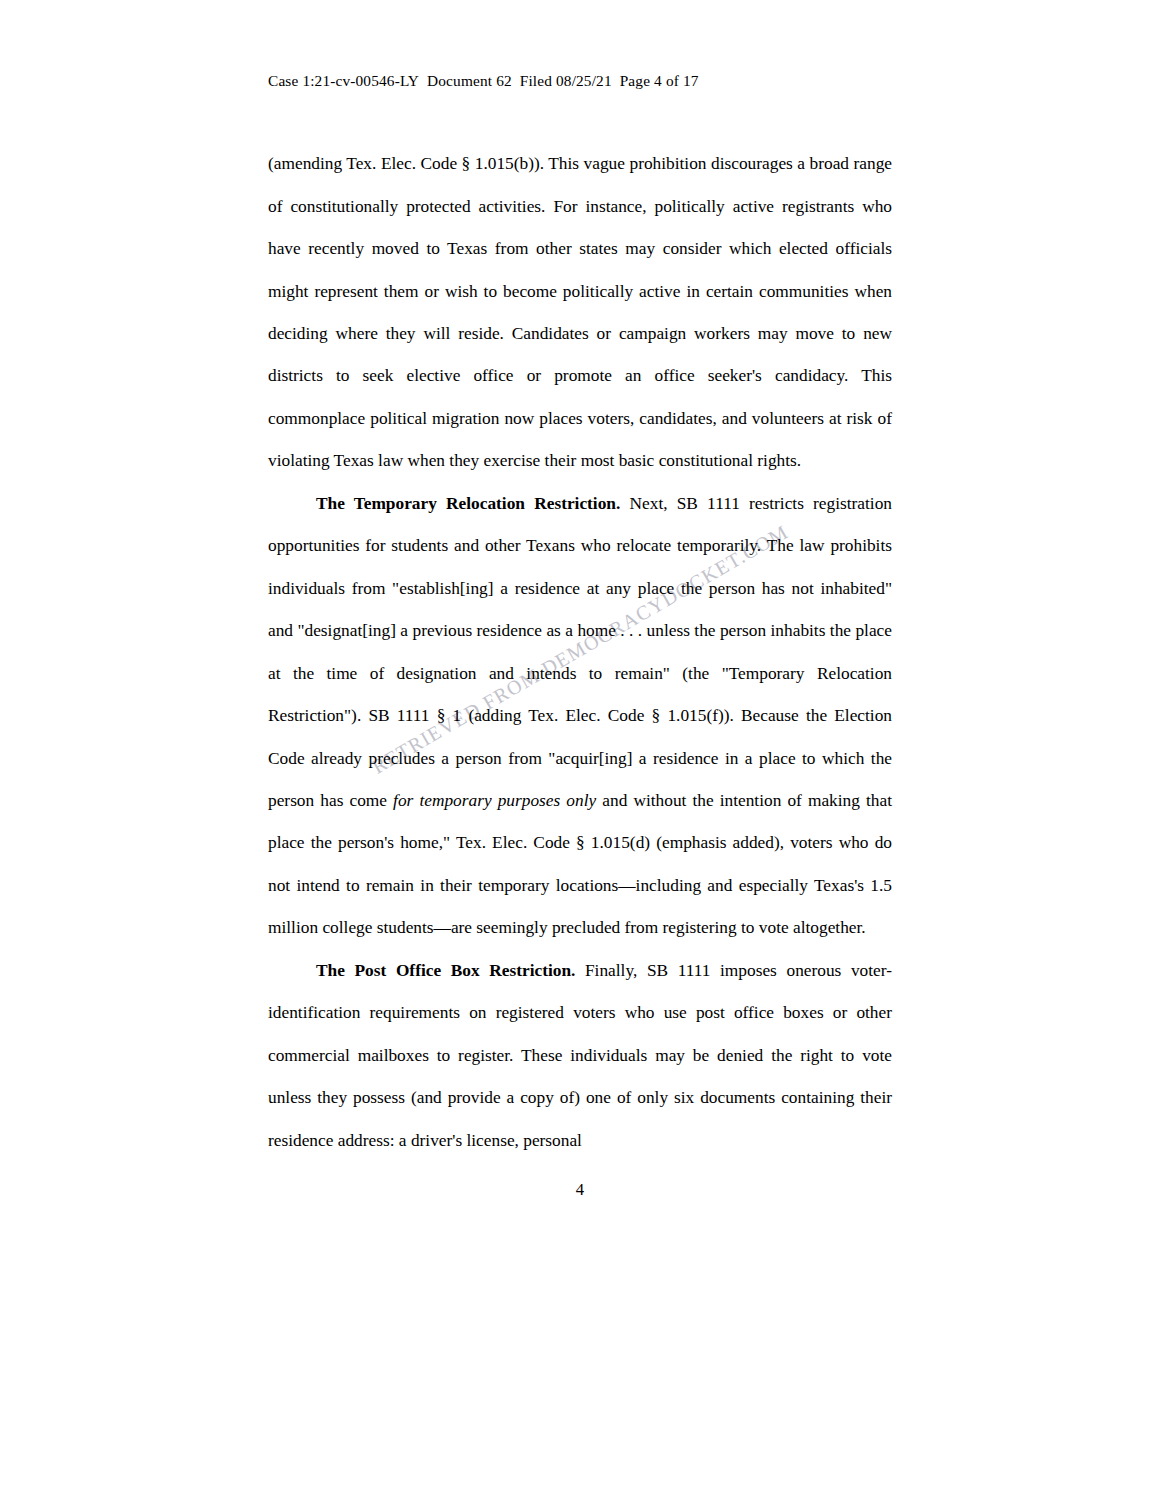Case 1:21-cv-00546-LY Document 62 Filed 08/25/21 Page 4 of 17
RETRIEVED FROM DEMOCRACYDOCKET.COM
(amending Tex. Elec. Code § 1.015(b)). This vague prohibition discourages a broad range of constitutionally protected activities. For instance, politically active registrants who have recently moved to Texas from other states may consider which elected officials might represent them or wish to become politically active in certain communities when deciding where they will reside. Candidates or campaign workers may move to new districts to seek elective office or promote an office seeker's candidacy. This commonplace political migration now places voters, candidates, and volunteers at risk of violating Texas law when they exercise their most basic constitutional rights.
The Temporary Relocation Restriction. Next, SB 1111 restricts registration opportunities for students and other Texans who relocate temporarily. The law prohibits individuals from "establish[ing] a residence at any place the person has not inhabited" and "designat[ing] a previous residence as a home . . . unless the person inhabits the place at the time of designation and intends to remain" (the "Temporary Relocation Restriction"). SB 1111 § 1 (adding Tex. Elec. Code § 1.015(f)). Because the Election Code already precludes a person from "acquir[ing] a residence in a place to which the person has come for temporary purposes only and without the intention of making that place the person's home," Tex. Elec. Code § 1.015(d) (emphasis added), voters who do not intend to remain in their temporary locations—including and especially Texas's 1.5 million college students—are seemingly precluded from registering to vote altogether.
The Post Office Box Restriction. Finally, SB 1111 imposes onerous voter-identification requirements on registered voters who use post office boxes or other commercial mailboxes to register. These individuals may be denied the right to vote unless they possess (and provide a copy of) one of only six documents containing their residence address: a driver's license, personal
4